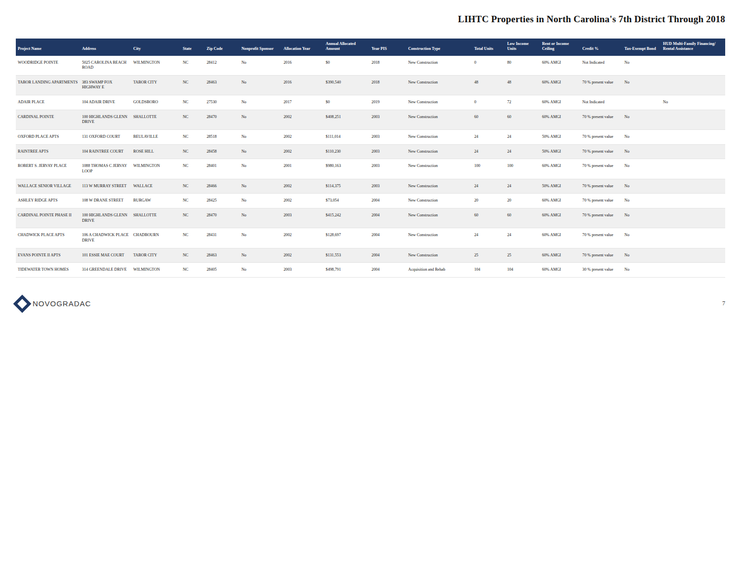LIHTC Properties in North Carolina's 7th District Through 2018
| Project Name | Address | City | State | Zip Code | Nonprofit Sponsor | Allocation Year | Annual Allocated Amount | Year PIS | Construction Type | Total Units | Low Income Units | Rent or Income Ceiling | Credit % | Tax-Exempt Bond | HUD Multi-Family Financing/ Rental Assistance |
| --- | --- | --- | --- | --- | --- | --- | --- | --- | --- | --- | --- | --- | --- | --- | --- |
| WOODRIDGE POINTE | 5025 CAROLINA BEACH ROAD | WILMINGTON | NC | 28412 | No | 2016 | $0 | 2018 | New Construction | 0 | 80 | 60% AMGI | Not Indicated | No | |
| TABOR LANDING APARTMENTS | 383 SWAMP FOX HIGHWAY E | TABOR CITY | NC | 28463 | No | 2016 | $390,540 | 2018 | New Construction | 48 | 48 | 60% AMGI | 70 % present value | No | |
| ADAIR PLACE | 104 ADAIR DRIVE | GOLDSBORO | NC | 27530 | No | 2017 | $0 | 2019 | New Construction | 0 | 72 | 60% AMGI | Not Indicated | | No |
| CARDINAL POINTE | 100 HIGHLANDS GLENN DRIVE | SHALLOTTE | NC | 28470 | No | 2002 | $408,251 | 2003 | New Construction | 60 | 60 | 60% AMGI | 70 % present value | No | |
| OXFORD PLACE APTS | 131 OXFORD COURT | BEULAVILLE | NC | 28518 | No | 2002 | $111,014 | 2003 | New Construction | 24 | 24 | 50% AMGI | 70 % present value | No | |
| RAINTREE APTS | 104 RAINTREE COURT | ROSE HILL | NC | 28458 | No | 2002 | $110,230 | 2003 | New Construction | 24 | 24 | 50% AMGI | 70 % present value | No | |
| ROBERT S. JERVAY PLACE | 1088 THOMAS C JERVAY LOOP | WILMINGTON | NC | 28401 | No | 2001 | $980,163 | 2003 | New Construction | 100 | 100 | 60% AMGI | 70 % present value | No | |
| WALLACE SENIOR VILLAGE | 113 W MURRAY STREET | WALLACE | NC | 28466 | No | 2002 | $114,375 | 2003 | New Construction | 24 | 24 | 50% AMGI | 70 % present value | No | |
| ASHLEY RIDGE APTS | 108 W DRANE STREET | BURGAW | NC | 28425 | No | 2002 | $73,054 | 2004 | New Construction | 20 | 20 | 60% AMGI | 70 % present value | No | |
| CARDINAL POINTE PHASE II | 100 HIGHLANDS GLENN DRIVE | SHALLOTTE | NC | 28470 | No | 2003 | $415,242 | 2004 | New Construction | 60 | 60 | 60% AMGI | 70 % present value | No | |
| CHADWICK PLACE APTS | 106 A CHADWICK PLACE DRIVE | CHADBOURN | NC | 28431 | No | 2002 | $128,697 | 2004 | New Construction | 24 | 24 | 60% AMGI | 70 % present value | No | |
| EVANS POINTE II APTS | 101 ESSIE MAE COURT | TABOR CITY | NC | 28463 | No | 2002 | $131,553 | 2004 | New Construction | 25 | 25 | 60% AMGI | 70 % present value | No | |
| TIDEWATER TOWN HOMES | 314 GREENDALE DRIVE | WILMINGTON | NC | 28405 | No | 2003 | $498,791 | 2004 | Acquisition and Rehab | 104 | 104 | 60% AMGI | 30 % present value | No | |
NOVOGRADAC
7